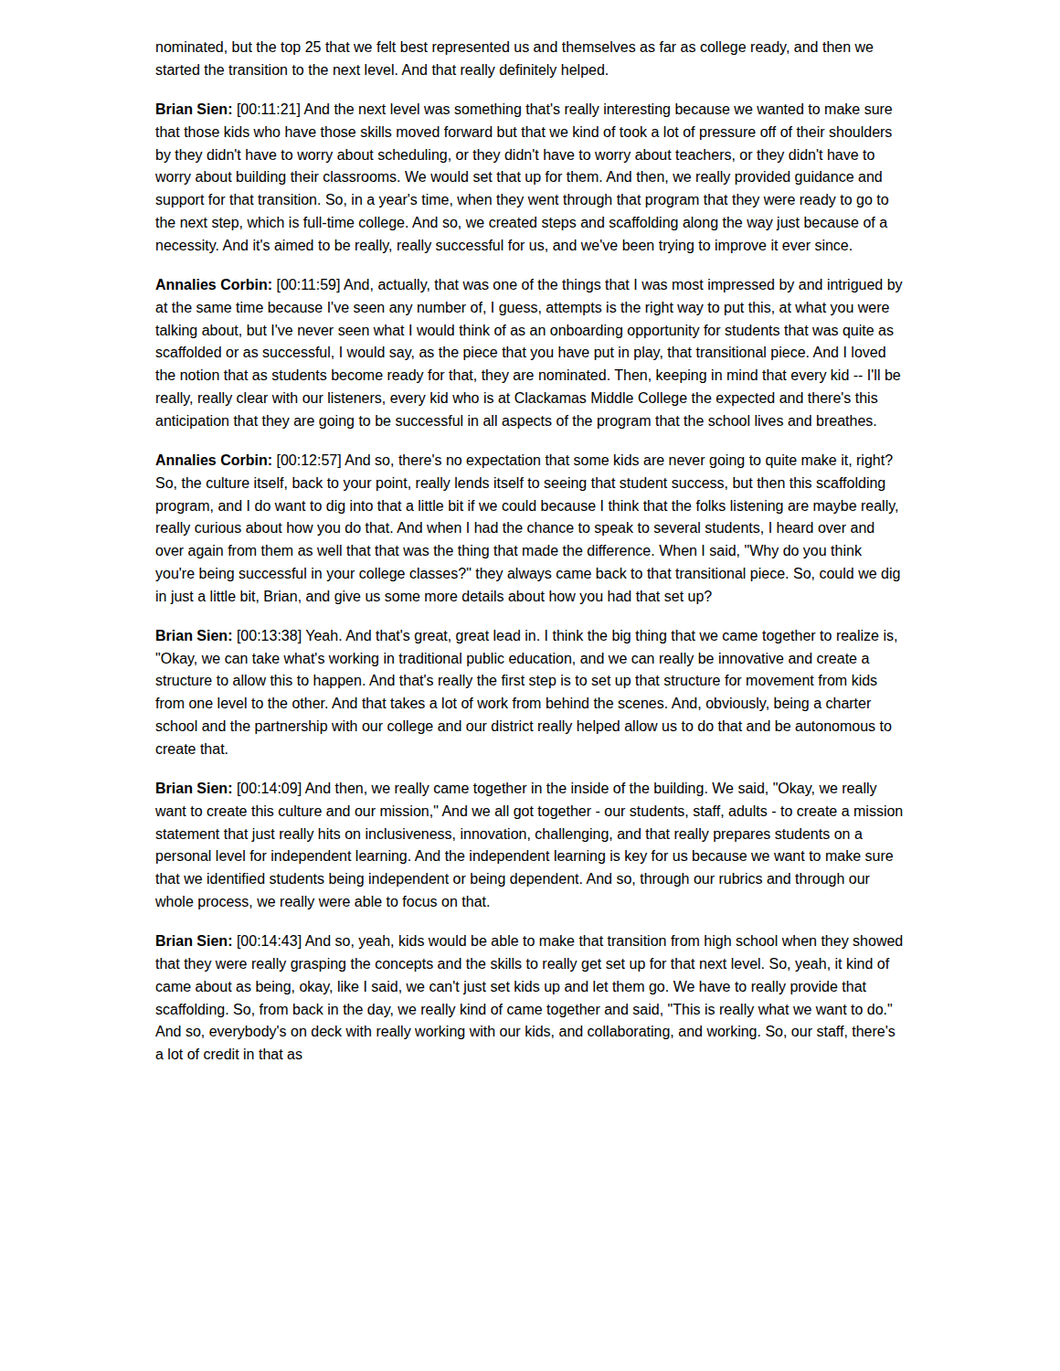nominated, but the top 25 that we felt best represented us and themselves as far as college ready, and then we started the transition to the next level. And that really definitely helped.
Brian Sien: [00:11:21] And the next level was something that's really interesting because we wanted to make sure that those kids who have those skills moved forward but that we kind of took a lot of pressure off of their shoulders by they didn't have to worry about scheduling, or they didn't have to worry about teachers, or they didn't have to worry about building their classrooms. We would set that up for them. And then, we really provided guidance and support for that transition. So, in a year's time, when they went through that program that they were ready to go to the next step, which is full-time college. And so, we created steps and scaffolding along the way just because of a necessity. And it's aimed to be really, really successful for us, and we've been trying to improve it ever since.
Annalies Corbin: [00:11:59] And, actually, that was one of the things that I was most impressed by and intrigued by at the same time because I've seen any number of, I guess, attempts is the right way to put this, at what you were talking about, but I've never seen what I would think of as an onboarding opportunity for students that was quite as scaffolded or as successful, I would say, as the piece that you have put in play, that transitional piece. And I loved the notion that as students become ready for that, they are nominated. Then, keeping in mind that every kid -- I'll be really, really clear with our listeners, every kid who is at Clackamas Middle College the expected and there's this anticipation that they are going to be successful in all aspects of the program that the school lives and breathes.
Annalies Corbin: [00:12:57] And so, there's no expectation that some kids are never going to quite make it, right? So, the culture itself, back to your point, really lends itself to seeing that student success, but then this scaffolding program, and I do want to dig into that a little bit if we could because I think that the folks listening are maybe really, really curious about how you do that. And when I had the chance to speak to several students, I heard over and over again from them as well that that was the thing that made the difference. When I said, "Why do you think you're being successful in your college classes?" they always came back to that transitional piece. So, could we dig in just a little bit, Brian, and give us some more details about how you had that set up?
Brian Sien: [00:13:38] Yeah. And that's great, great lead in. I think the big thing that we came together to realize is, "Okay, we can take what's working in traditional public education, and we can really be innovative and create a structure to allow this to happen. And that's really the first step is to set up that structure for movement from kids from one level to the other. And that takes a lot of work from behind the scenes. And, obviously, being a charter school and the partnership with our college and our district really helped allow us to do that and be autonomous to create that.
Brian Sien: [00:14:09] And then, we really came together in the inside of the building. We said, "Okay, we really want to create this culture and our mission," And we all got together - our students, staff, adults - to create a mission statement that just really hits on inclusiveness, innovation, challenging, and that really prepares students on a personal level for independent learning. And the independent learning is key for us because we want to make sure that we identified students being independent or being dependent. And so, through our rubrics and through our whole process, we really were able to focus on that.
Brian Sien: [00:14:43] And so, yeah, kids would be able to make that transition from high school when they showed that they were really grasping the concepts and the skills to really get set up for that next level. So, yeah, it kind of came about as being, okay, like I said, we can't just set kids up and let them go. We have to really provide that scaffolding. So, from back in the day, we really kind of came together and said, "This is really what we want to do." And so, everybody's on deck with really working with our kids, and collaborating, and working. So, our staff, there's a lot of credit in that as